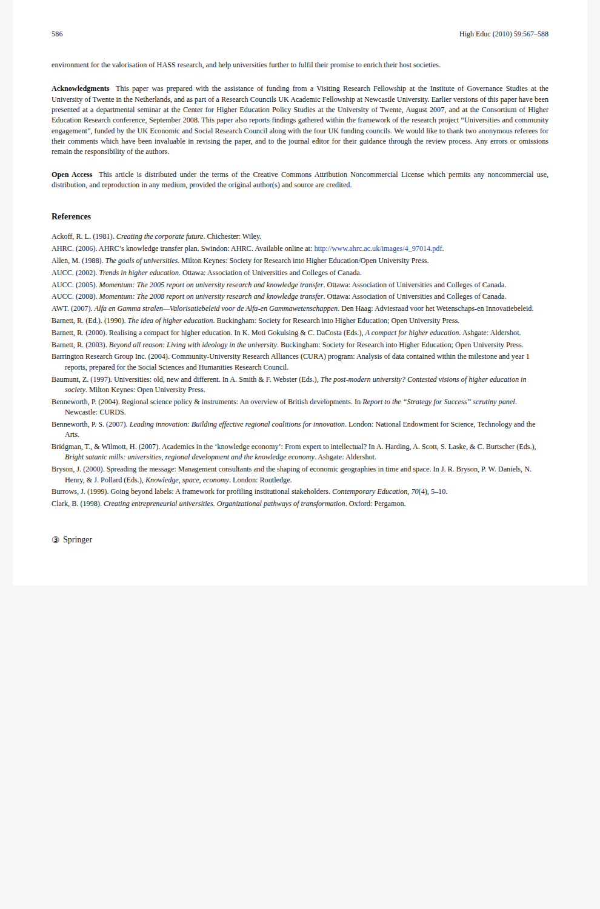586 High Educ (2010) 59:567–588
environment for the valorisation of HASS research, and help universities further to fulfil their promise to enrich their host societies.
Acknowledgments This paper was prepared with the assistance of funding from a Visiting Research Fellowship at the Institute of Governance Studies at the University of Twente in the Netherlands, and as part of a Research Councils UK Academic Fellowship at Newcastle University. Earlier versions of this paper have been presented at a departmental seminar at the Center for Higher Education Policy Studies at the University of Twente, August 2007, and at the Consortium of Higher Education Research conference, September 2008. This paper also reports findings gathered within the framework of the research project “Universities and community engagement”, funded by the UK Economic and Social Research Council along with the four UK funding councils. We would like to thank two anonymous referees for their comments which have been invaluable in revising the paper, and to the journal editor for their guidance through the review process. Any errors or omissions remain the responsibility of the authors.
Open Access This article is distributed under the terms of the Creative Commons Attribution Noncommercial License which permits any noncommercial use, distribution, and reproduction in any medium, provided the original author(s) and source are credited.
References
Ackoff, R. L. (1981). Creating the corporate future. Chichester: Wiley.
AHRC. (2006). AHRC’s knowledge transfer plan. Swindon: AHRC. Available online at: http://www.ahrc.ac.uk/images/4_97014.pdf.
Allen, M. (1988). The goals of universities. Milton Keynes: Society for Research into Higher Education/Open University Press.
AUCC. (2002). Trends in higher education. Ottawa: Association of Universities and Colleges of Canada.
AUCC. (2005). Momentum: The 2005 report on university research and knowledge transfer. Ottawa: Association of Universities and Colleges of Canada.
AUCC. (2008). Momentum: The 2008 report on university research and knowledge transfer. Ottawa: Association of Universities and Colleges of Canada.
AWT. (2007). Alfa en Gamma stralen—Valorisatiebeleid voor de Alfa-en Gammawetenschappen. Den Haag: Adviesraad voor het Wetenschaps-en Innovatiebeleid.
Barnett, R. (Ed.). (1990). The idea of higher education. Buckingham: Society for Research into Higher Education; Open University Press.
Barnett, R. (2000). Realising a compact for higher education. In K. Moti Gokulsing & C. DaCosta (Eds.), A compact for higher education. Ashgate: Aldershot.
Barnett, R. (2003). Beyond all reason: Living with ideology in the university. Buckingham: Society for Research into Higher Education; Open University Press.
Barrington Research Group Inc. (2004). Community-University Research Alliances (CURA) program: Analysis of data contained within the milestone and year 1 reports, prepared for the Social Sciences and Humanities Research Council.
Baumunt, Z. (1997). Universities: old, new and different. In A. Smith & F. Webster (Eds.), The post-modern university? Contested visions of higher education in society. Milton Keynes: Open University Press.
Benneworth, P. (2004). Regional science policy & instruments: An overview of British developments. In Report to the “Strategy for Success” scrutiny panel. Newcastle: CURDS.
Benneworth, P. S. (2007). Leading innovation: Building effective regional coalitions for innovation. London: National Endowment for Science, Technology and the Arts.
Bridgman, T., & Wilmott, H. (2007). Academics in the ‘knowledge economy’: From expert to intellectual? In A. Harding, A. Scott, S. Laske, & C. Burtscher (Eds.), Bright satanic mills: universities, regional development and the knowledge economy. Ashgate: Aldershot.
Bryson, J. (2000). Spreading the message: Management consultants and the shaping of economic geographies in time and space. In J. R. Bryson, P. W. Daniels, N. Henry, & J. Pollard (Eds.), Knowledge, space, economy. London: Routledge.
Burrows, J. (1999). Going beyond labels: A framework for profiling institutional stakeholders. Contemporary Education, 70(4), 5–10.
Clark, B. (1998). Creating entrepreneurial universities. Organizational pathways of transformation. Oxford: Pergamon.
③ Springer